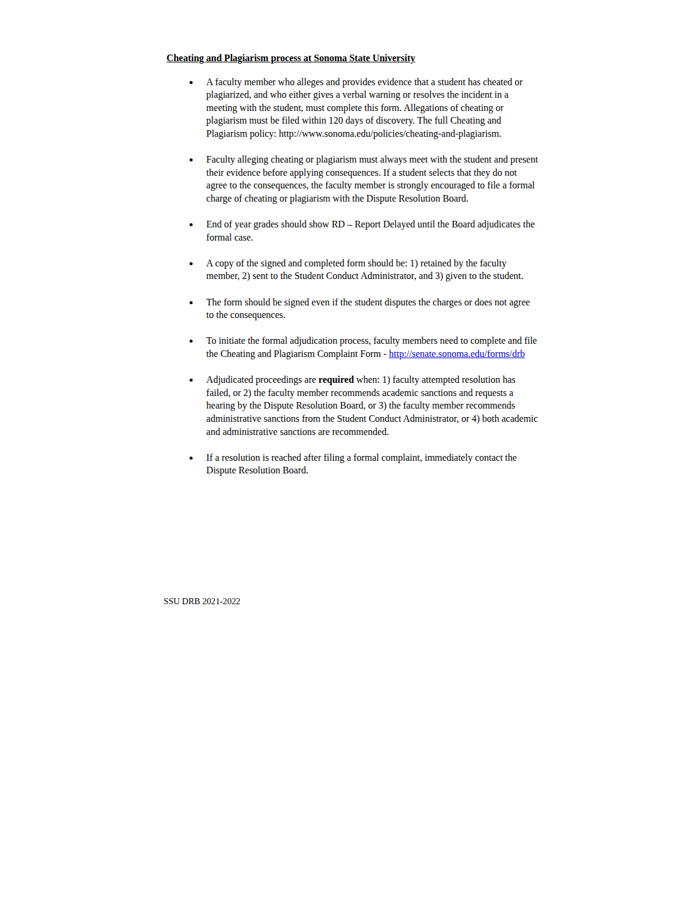Cheating and Plagiarism process at Sonoma State University
A faculty member who alleges and provides evidence that a student has cheated or plagiarized, and who either gives a verbal warning or resolves the incident in a meeting with the student, must complete this form. Allegations of cheating or plagiarism must be filed within 120 days of discovery. The full Cheating and Plagiarism policy: http://www.sonoma.edu/policies/cheating-and-plagiarism.
Faculty alleging cheating or plagiarism must always meet with the student and present their evidence before applying consequences. If a student selects that they do not agree to the consequences, the faculty member is strongly encouraged to file a formal charge of cheating or plagiarism with the Dispute Resolution Board.
End of year grades should show RD – Report Delayed until the Board adjudicates the formal case.
A copy of the signed and completed form should be: 1) retained by the faculty member, 2) sent to the Student Conduct Administrator, and 3) given to the student.
The form should be signed even if the student disputes the charges or does not agree to the consequences.
To initiate the formal adjudication process, faculty members need to complete and file the Cheating and Plagiarism Complaint Form - http://senate.sonoma.edu/forms/drb
Adjudicated proceedings are required when: 1) faculty attempted resolution has failed, or 2) the faculty member recommends academic sanctions and requests a hearing by the Dispute Resolution Board, or 3) the faculty member recommends administrative sanctions from the Student Conduct Administrator, or 4) both academic and administrative sanctions are recommended.
If a resolution is reached after filing a formal complaint, immediately contact the Dispute Resolution Board.
SSU DRB 2021-2022